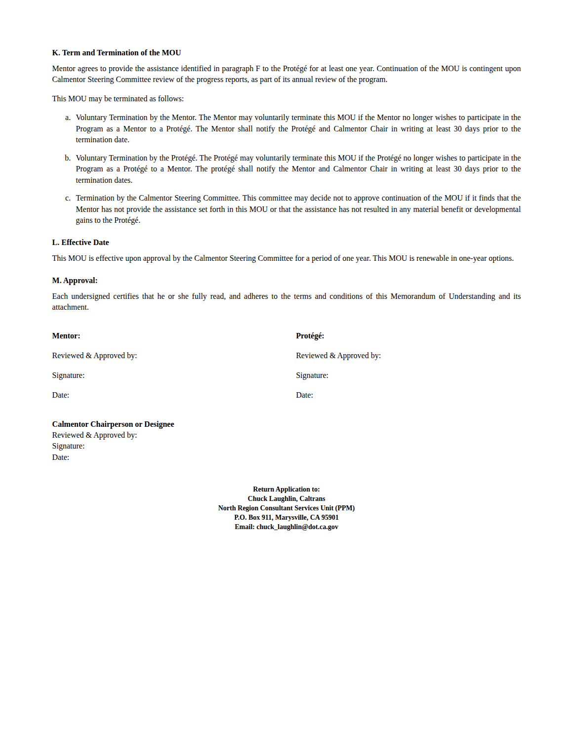K. Term and Termination of the MOU
Mentor agrees to provide the assistance identified in paragraph F to the Protégé for at least one year. Continuation of the MOU is contingent upon Calmentor Steering Committee review of the progress reports, as part of its annual review of the program.
This MOU may be terminated as follows:
Voluntary Termination by the Mentor. The Mentor may voluntarily terminate this MOU if the Mentor no longer wishes to participate in the Program as a Mentor to a Protégé. The Mentor shall notify the Protégé and Calmentor Chair in writing at least 30 days prior to the termination date.
Voluntary Termination by the Protégé. The Protégé may voluntarily terminate this MOU if the Protégé no longer wishes to participate in the Program as a Protégé to a Mentor. The protégé shall notify the Mentor and Calmentor Chair in writing at least 30 days prior to the termination dates.
Termination by the Calmentor Steering Committee. This committee may decide not to approve continuation of the MOU if it finds that the Mentor has not provide the assistance set forth in this MOU or that the assistance has not resulted in any material benefit or developmental gains to the Protégé.
L. Effective Date
This MOU is effective upon approval by the Calmentor Steering Committee for a period of one year. This MOU is renewable in one-year options.
M. Approval:
Each undersigned certifies that he or she fully read, and adheres to the terms and conditions of this Memorandum of Understanding and its attachment.
| Mentor: | Protégé: |
| Reviewed & Approved by: | Reviewed & Approved by: |
| Signature: | Signature: |
| Date: | Date: |
Calmentor Chairperson or Designee
Reviewed & Approved by:
Signature:
Date:
Return Application to:
Chuck Laughlin, Caltrans
North Region Consultant Services Unit (PPM)
P.O. Box 911, Marysville, CA 95901
Email: chuck_laughlin@dot.ca.gov